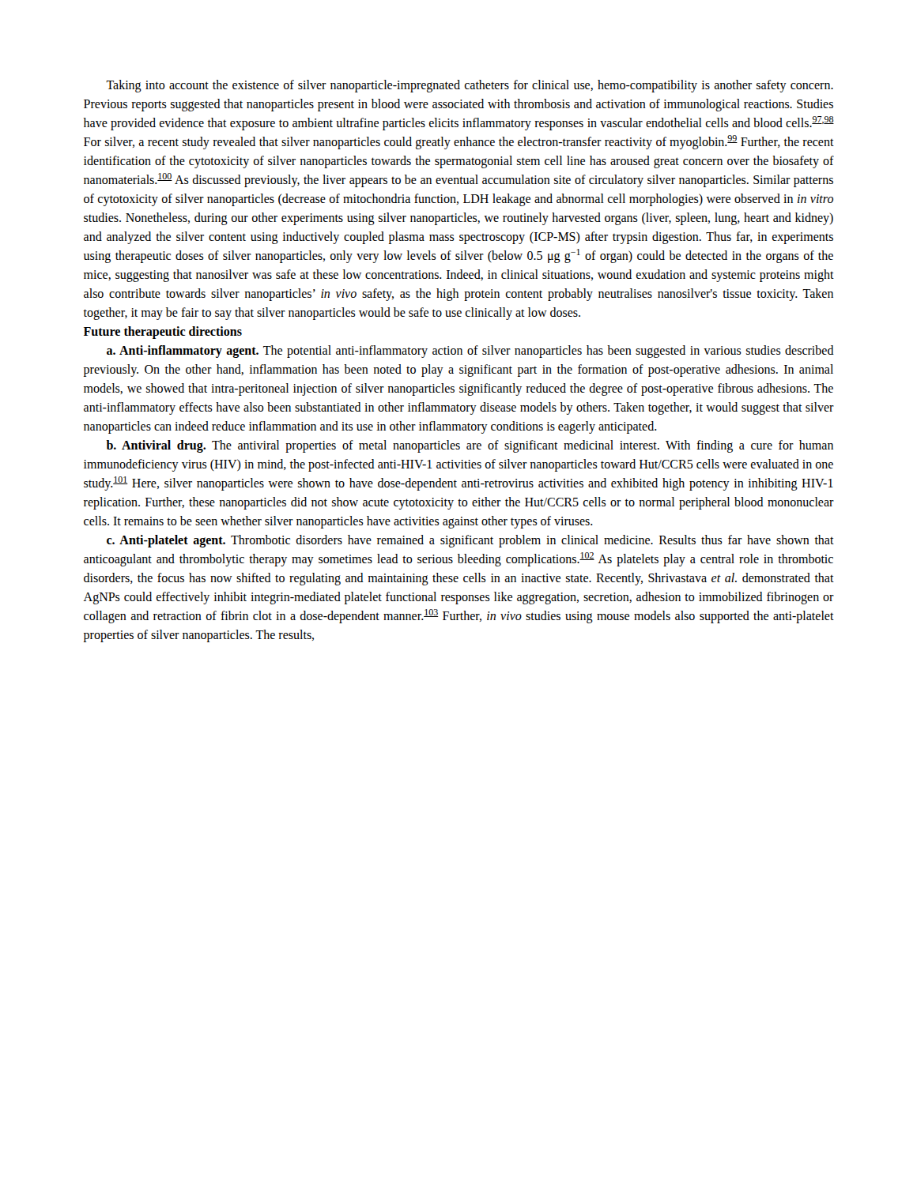Taking into account the existence of silver nanoparticle-impregnated catheters for clinical use, hemo-compatibility is another safety concern. Previous reports suggested that nanoparticles present in blood were associated with thrombosis and activation of immunological reactions. Studies have provided evidence that exposure to ambient ultrafine particles elicits inflammatory responses in vascular endothelial cells and blood cells.97,98 For silver, a recent study revealed that silver nanoparticles could greatly enhance the electron-transfer reactivity of myoglobin.99 Further, the recent identification of the cytotoxicity of silver nanoparticles towards the spermatogonial stem cell line has aroused great concern over the biosafety of nanomaterials.100 As discussed previously, the liver appears to be an eventual accumulation site of circulatory silver nanoparticles. Similar patterns of cytotoxicity of silver nanoparticles (decrease of mitochondria function, LDH leakage and abnormal cell morphologies) were observed in in vitro studies. Nonetheless, during our other experiments using silver nanoparticles, we routinely harvested organs (liver, spleen, lung, heart and kidney) and analyzed the silver content using inductively coupled plasma mass spectroscopy (ICP-MS) after trypsin digestion. Thus far, in experiments using therapeutic doses of silver nanoparticles, only very low levels of silver (below 0.5 μg g−1 of organ) could be detected in the organs of the mice, suggesting that nanosilver was safe at these low concentrations. Indeed, in clinical situations, wound exudation and systemic proteins might also contribute towards silver nanoparticles’ in vivo safety, as the high protein content probably neutralises nanosilver's tissue toxicity. Taken together, it may be fair to say that silver nanoparticles would be safe to use clinically at low doses.
Future therapeutic directions
a. Anti-inflammatory agent. The potential anti-inflammatory action of silver nanoparticles has been suggested in various studies described previously. On the other hand, inflammation has been noted to play a significant part in the formation of post-operative adhesions. In animal models, we showed that intra-peritoneal injection of silver nanoparticles significantly reduced the degree of post-operative fibrous adhesions. The anti-inflammatory effects have also been substantiated in other inflammatory disease models by others. Taken together, it would suggest that silver nanoparticles can indeed reduce inflammation and its use in other inflammatory conditions is eagerly anticipated.
b. Antiviral drug. The antiviral properties of metal nanoparticles are of significant medicinal interest. With finding a cure for human immunodeficiency virus (HIV) in mind, the post-infected anti-HIV-1 activities of silver nanoparticles toward Hut/CCR5 cells were evaluated in one study.101 Here, silver nanoparticles were shown to have dose-dependent anti-retrovirus activities and exhibited high potency in inhibiting HIV-1 replication. Further, these nanoparticles did not show acute cytotoxicity to either the Hut/CCR5 cells or to normal peripheral blood mononuclear cells. It remains to be seen whether silver nanoparticles have activities against other types of viruses.
c. Anti-platelet agent. Thrombotic disorders have remained a significant problem in clinical medicine. Results thus far have shown that anticoagulant and thrombolytic therapy may sometimes lead to serious bleeding complications.102 As platelets play a central role in thrombotic disorders, the focus has now shifted to regulating and maintaining these cells in an inactive state. Recently, Shrivastava et al. demonstrated that AgNPs could effectively inhibit integrin-mediated platelet functional responses like aggregation, secretion, adhesion to immobilized fibrinogen or collagen and retraction of fibrin clot in a dose-dependent manner.103 Further, in vivo studies using mouse models also supported the anti-platelet properties of silver nanoparticles. The results,